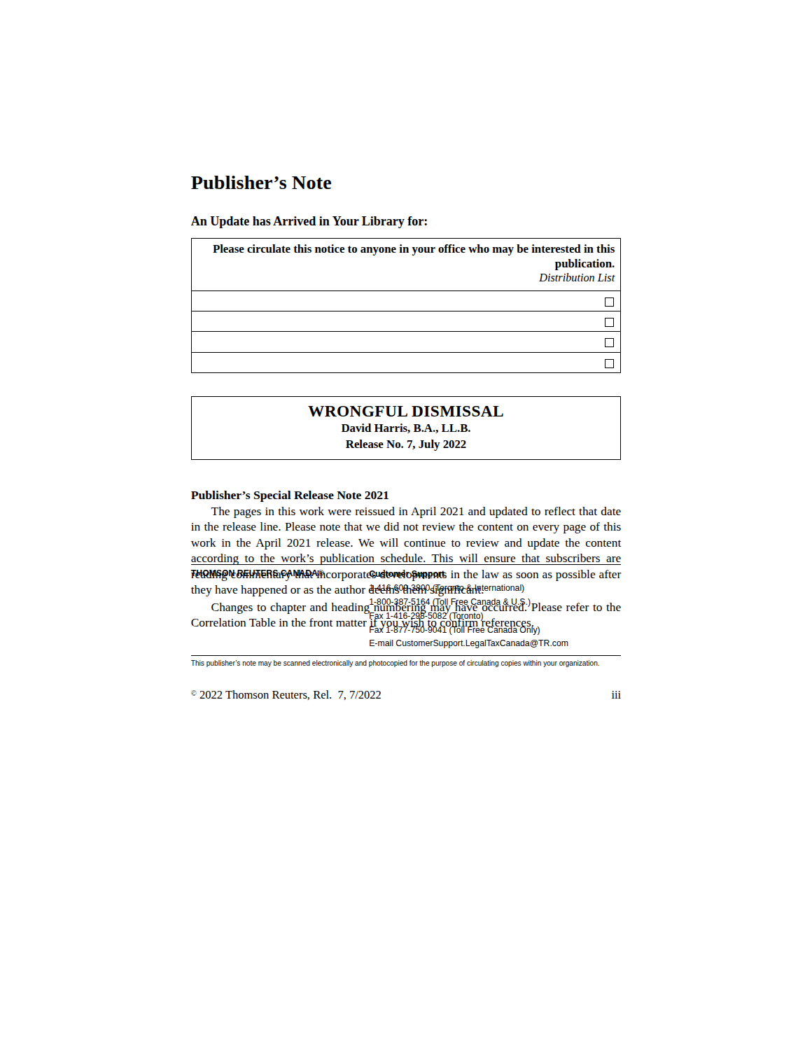Publisher’s Note
An Update has Arrived in Your Library for:
| Please circulate this notice to anyone in your office who may be interested in this publication. Distribution List |
| WRONGFUL DISMISSAL David Harris, B.A., LL.B. Release No. 7, July 2022 |
Publisher’s Special Release Note 2021
The pages in this work were reissued in April 2021 and updated to reflect that date in the release line. Please note that we did not review the content on every page of this work in the April 2021 release. We will continue to review and update the content according to the work’s publication schedule. This will ensure that subscribers are reading commentary that incorporates developments in the law as soon as possible after they have happened or as the author deems them significant.
Changes to chapter and heading numbering may have occurred. Please refer to the Correlation Table in the front matter if you wish to confirm references.
THOMSON REUTERS CANADA®
Customer Support
1-416-609-3800 (Toronto & International)
1-800-387-5164 (Toll Free Canada & U.S.)
Fax 1-416-298-5082 (Toronto)
Fax 1-877-750-9041 (Toll Free Canada Only)
E-mail CustomerSupport.LegalTaxCanada@TR.com
This publisher’s note may be scanned electronically and photocopied for the purpose of circulating copies within your organization.
© 2022 Thomson Reuters, Rel. 7, 7/2022
iii